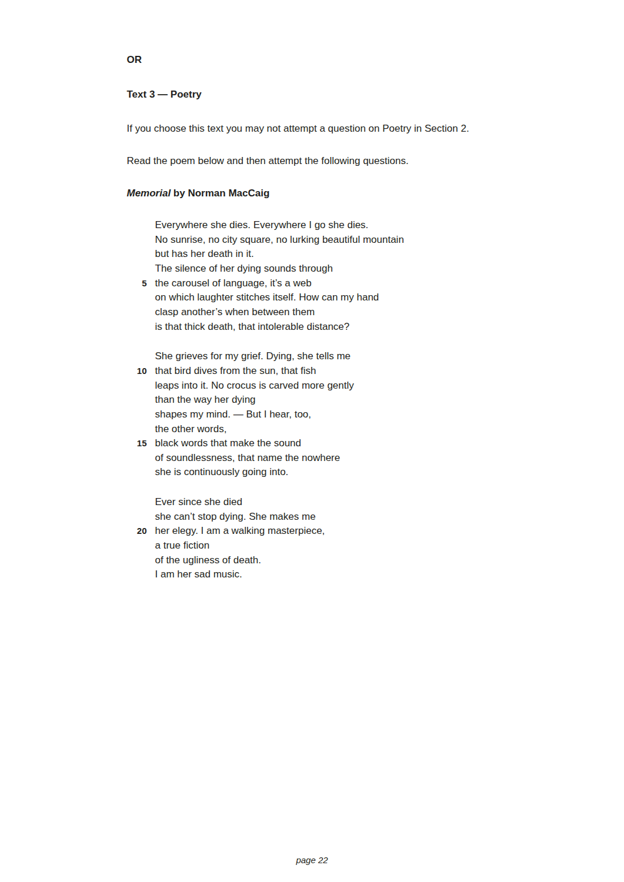OR
Text 3 — Poetry
If you choose this text you may not attempt a question on Poetry in Section 2.
Read the poem below and then attempt the following questions.
Memorial by Norman MacCaig
Everywhere she dies. Everywhere I go she dies.
No sunrise, no city square, no lurking beautiful mountain
but has her death in it.
The silence of her dying sounds through
5 the carousel of language, it’s a web
on which laughter stitches itself. How can my hand
clasp another’s when between them
is that thick death, that intolerable distance?
She grieves for my grief. Dying, she tells me
10 that bird dives from the sun, that fish
leaps into it. No crocus is carved more gently
than the way her dying
shapes my mind. — But I hear, too,
the other words,
15 black words that make the sound
of soundlessness, that name the nowhere
she is continuously going into.
Ever since she died
she can’t stop dying. She makes me
20 her elegy. I am a walking masterpiece,
a true fiction
of the ugliness of death.
I am her sad music.
page 22